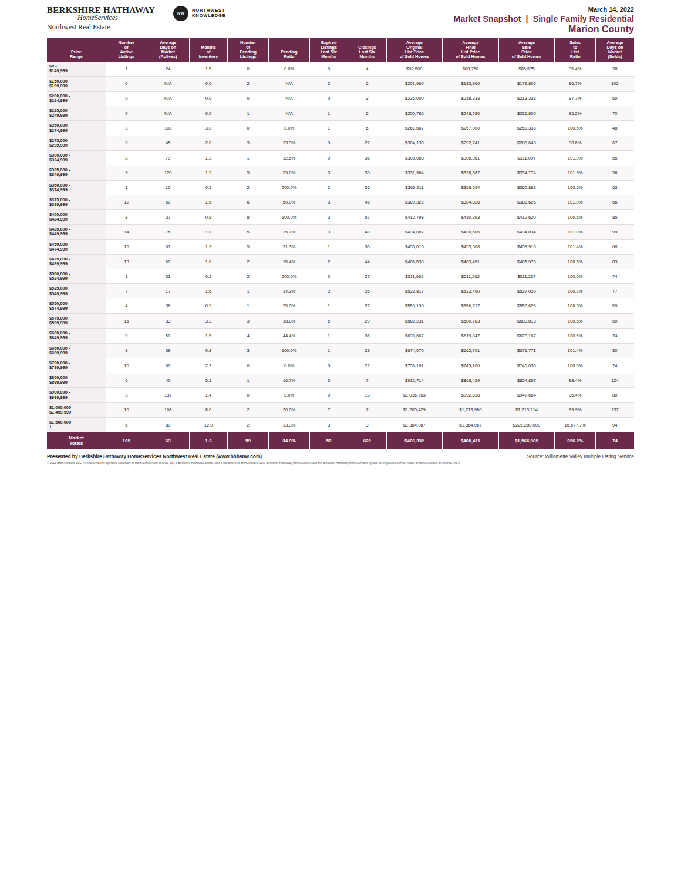BERKSHIRE HATHAWAY
HomeServices
Northwest Real Estate
NW
Northwest
Knowledge
March 14, 2022
Market Snapshot | Single Family Residential
Marion County
| Price Range | Number of Active Listings | Average Days on Market (Actives) | Months of Inventory | Number of Pending Listings | Pending Ratio | Expired Listings Last Six Months | Closings Last Six Months | Average Original List Price of Sold Homes | Average Final List Price of Sold Homes | Average Sale Price of Sold Homes | Sales to List Ratio | Average Days on Market (Solds) |
| --- | --- | --- | --- | --- | --- | --- | --- | --- | --- | --- | --- | --- |
| $0 - $149,999 | 1 | 24 | 1.5 | 0 | 0.0% | 0 | 4 | $92,500 | $88,750 | $85,575 | 96.4% | 38 |
| $150,000 - $199,999 | 0 | N/A | 0.0 | 2 | N/A | 2 | 5 | $201,960 | $185,960 | $179,800 | 96.7% | 102 |
| $200,000 - $224,999 | 0 | N/A | 0.0 | 0 | N/A | 0 | 3 | $235,000 | $218,333 | $213,333 | 97.7% | 60 |
| $225,000 - $249,999 | 0 | N/A | 0.0 | 1 | N/A | 1 | 5 | $250,780 | $248,780 | $236,800 | 95.2% | 70 |
| $250,000 - $274,999 | 3 | 102 | 3.0 | 0 | 0.0% | 1 | 6 | $261,667 | $257,000 | $258,333 | 100.5% | 48 |
| $275,000 - $299,999 | 9 | 45 | 2.0 | 3 | 33.3% | 9 | 27 | $304,130 | $292,741 | $288,643 | 98.6% | 67 |
| $300,000 - $324,999 | 8 | 79 | 1.3 | 1 | 12.5% | 0 | 36 | $308,058 | $305,361 | $311,097 | 101.9% | 65 |
| $325,000 - $349,999 | 9 | 120 | 1.5 | 5 | 55.6% | 3 | 35 | $331,964 | $328,387 | $334,774 | 101.9% | 58 |
| $350,000 - $374,999 | 1 | 10 | 0.2 | 2 | 200.0% | 2 | 36 | $365,211 | $358,594 | $360,883 | 100.6% | 63 |
| $375,000 - $399,999 | 12 | 50 | 1.6 | 6 | 50.0% | 3 | 46 | $389,322 | $384,828 | $388,626 | 101.0% | 66 |
| $400,000 - $424,999 | 8 | 37 | 0.8 | 8 | 100.0% | 3 | 57 | $412,798 | $410,393 | $412,620 | 100.5% | 85 |
| $425,000 - $449,999 | 14 | 76 | 1.8 | 5 | 35.7% | 3 | 48 | $434,087 | $430,606 | $434,834 | 101.0% | 99 |
| $450,000 - $474,999 | 16 | 67 | 1.9 | 5 | 31.3% | 1 | 50 | $455,016 | $453,568 | $459,910 | 101.4% | 68 |
| $475,000 - $499,999 | 13 | 60 | 1.8 | 2 | 15.4% | 2 | 44 | $486,539 | $483,451 | $485,979 | 100.5% | 83 |
| $500,000 - $524,999 | 1 | 31 | 0.2 | 2 | 200.0% | 0 | 27 | $511,962 | $511,262 | $511,237 | 100.0% | 74 |
| $525,000 - $549,999 | 7 | 17 | 1.6 | 1 | 14.3% | 2 | 26 | $533,817 | $533,490 | $537,020 | 100.7% | 77 |
| $550,000 - $574,999 | 4 | 36 | 0.9 | 1 | 25.0% | 1 | 27 | $559,198 | $556,717 | $558,626 | 100.3% | 59 |
| $575,000 - $599,999 | 16 | 33 | 3.3 | 3 | 18.8% | 5 | 29 | $582,231 | $580,783 | $583,813 | 100.5% | 60 |
| $600,000 - $649,999 | 9 | 58 | 1.5 | 4 | 44.4% | 1 | 36 | $630,667 | $619,847 | $623,167 | 100.5% | 74 |
| $650,000 - $699,999 | 3 | 59 | 0.8 | 3 | 100.0% | 1 | 23 | $674,070 | $662,701 | $671,771 | 101.4% | 80 |
| $700,000 - $799,999 | 10 | 66 | 2.7 | 0 | 0.0% | 5 | 22 | $756,191 | $745,100 | $745,036 | 100.0% | 74 |
| $800,000 - $899,999 | 6 | 40 | 5.1 | 1 | 16.7% | 3 | 7 | $912,714 | $868,429 | $854,857 | 98.4% | 124 |
| $900,000 - $999,999 | 3 | 137 | 1.4 | 0 | 0.0% | 0 | 13 | $1,016,753 | $992,838 | $947,654 | 95.4% | 80 |
| $1,000,000 - $1,499,999 | 10 | 108 | 8.6 | 2 | 20.0% | 7 | 7 | $1,265,429 | $1,213,986 | $1,213,214 | 99.9% | 137 |
| $1,500,000 + | 6 | 80 | 12.0 | 2 | 33.3% | 3 | 3 | $1,364,967 | $1,364,967 | $226,280,000 | 16,577.7% | 94 |
| Market Totals | 169 | 63 | 1.6 | 59 | 34.9% | 58 | 622 | $486,332 | $480,411 | $1,566,969 | 326.2% | 74 |
Presented by Berkshire Hathaway HomeServices Northwest Real Estate (www.bhhsnw.com)
Source: Willamette Valley Multiple Listing Service
© 2019 BHH Affiliates, LLC. An independently operated subsidiary of HomeServices of America, Inc., a Berkshire Hathaway affiliate, and a franchisee of BHH Affiliates, LLC. Berkshire Hathaway HomeServices and the Berkshire Hathaway HomeServices symbol are registered service marks of HomeServices of America, Inc.®